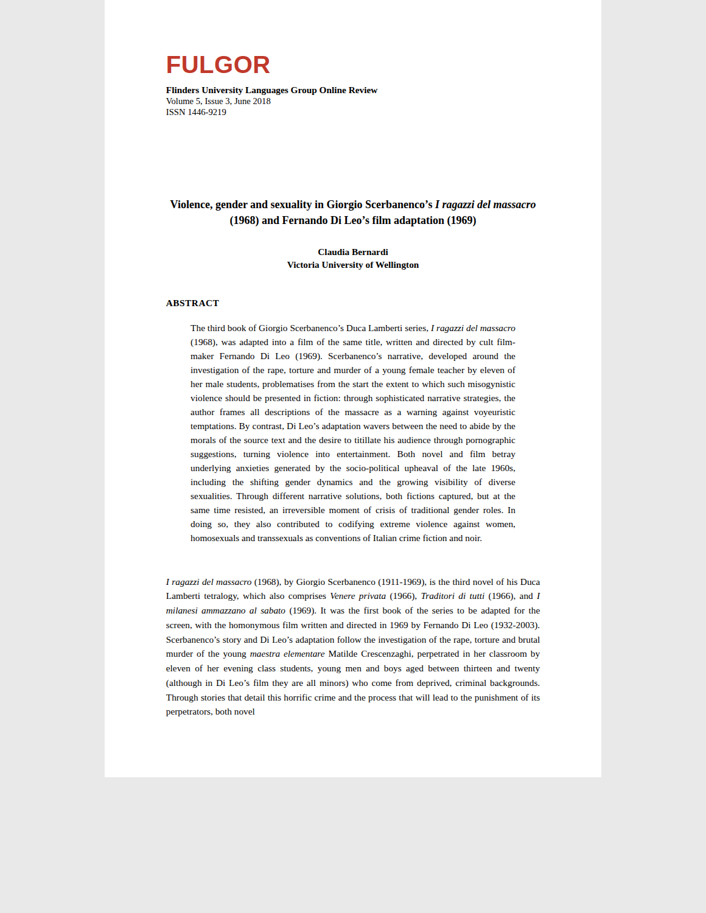FULGOR
Flinders University Languages Group Online Review
Volume 5, Issue 3, June 2018
ISSN 1446-9219
Violence, gender and sexuality in Giorgio Scerbanenco’s I ragazzi del massacro (1968) and Fernando Di Leo’s film adaptation (1969)
Claudia Bernardi Victoria University of Wellington
ABSTRACT
The third book of Giorgio Scerbanenco’s Duca Lamberti series, I ragazzi del massacro (1968), was adapted into a film of the same title, written and directed by cult film-maker Fernando Di Leo (1969). Scerbanenco’s narrative, developed around the investigation of the rape, torture and murder of a young female teacher by eleven of her male students, problematises from the start the extent to which such misogynistic violence should be presented in fiction: through sophisticated narrative strategies, the author frames all descriptions of the massacre as a warning against voyeuristic temptations. By contrast, Di Leo’s adaptation wavers between the need to abide by the morals of the source text and the desire to titillate his audience through pornographic suggestions, turning violence into entertainment. Both novel and film betray underlying anxieties generated by the socio-political upheaval of the late 1960s, including the shifting gender dynamics and the growing visibility of diverse sexualities. Through different narrative solutions, both fictions captured, but at the same time resisted, an irreversible moment of crisis of traditional gender roles. In doing so, they also contributed to codifying extreme violence against women, homosexuals and transsexuals as conventions of Italian crime fiction and noir.
I ragazzi del massacro (1968), by Giorgio Scerbanenco (1911-1969), is the third novel of his Duca Lamberti tetralogy, which also comprises Venere privata (1966), Traditori di tutti (1966), and I milanesi ammazzano al sabato (1969). It was the first book of the series to be adapted for the screen, with the homonymous film written and directed in 1969 by Fernando Di Leo (1932-2003). Scerbanenco’s story and Di Leo’s adaptation follow the investigation of the rape, torture and brutal murder of the young maestra elementare Matilde Crescenzaghi, perpetrated in her classroom by eleven of her evening class students, young men and boys aged between thirteen and twenty (although in Di Leo’s film they are all minors) who come from deprived, criminal backgrounds. Through stories that detail this horrific crime and the process that will lead to the punishment of its perpetrators, both novel